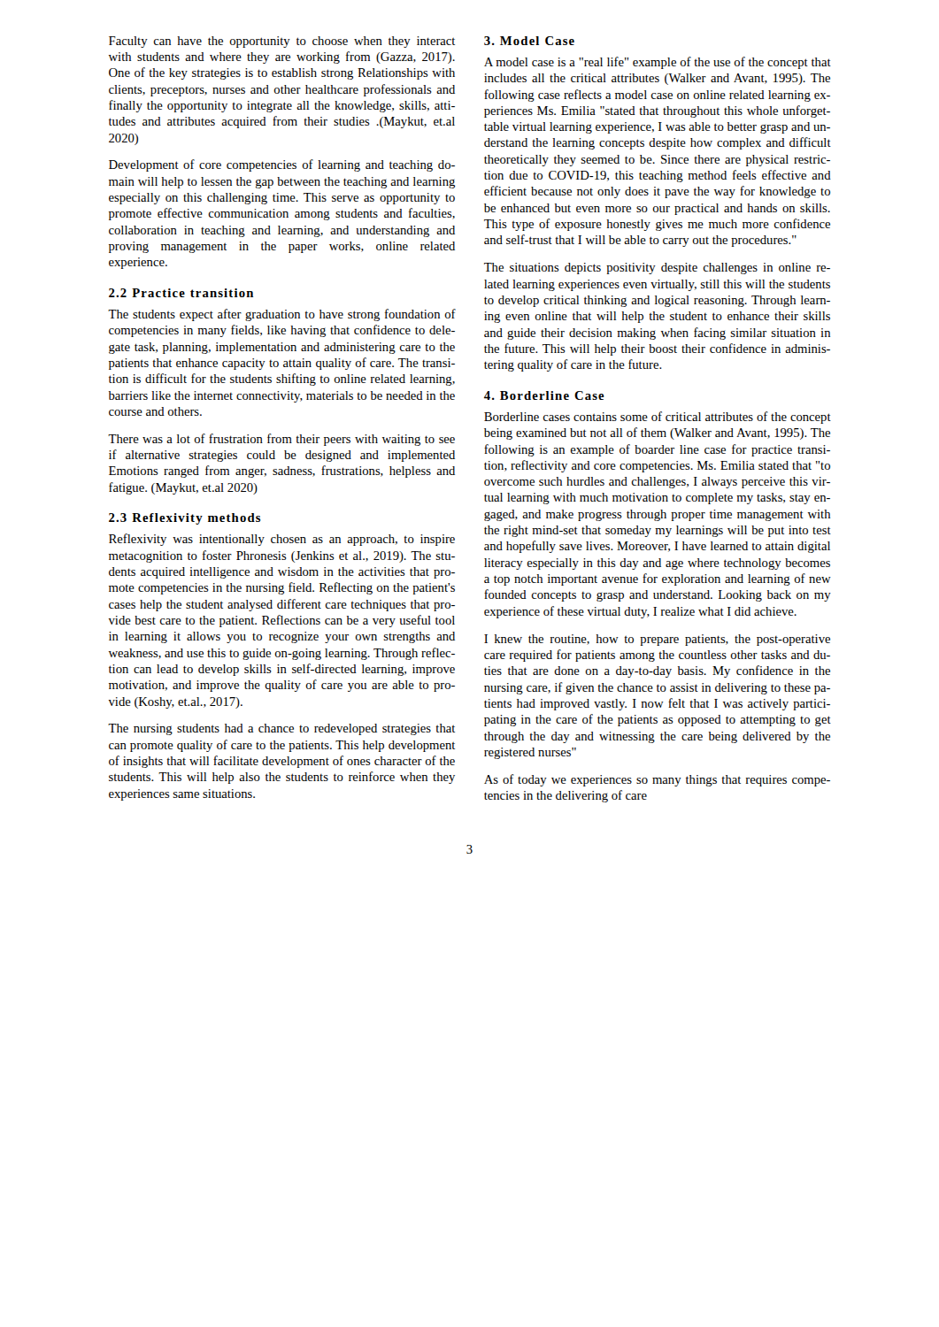Faculty can have the opportunity to choose when they interact with students and where they are working from (Gazza, 2017). One of the key strategies is to establish strong Relationships with clients, preceptors, nurses and other healthcare professionals and finally the opportunity to integrate all the knowledge, skills, attitudes and attributes acquired from their studies .(Maykut, et.al 2020)
Development of core competencies of learning and teaching domain will help to lessen the gap between the teaching and learning especially on this challenging time. This serve as opportunity to promote effective communication among students and faculties, collaboration in teaching and learning, and understanding and proving management in the paper works, online related experience.
2.2 Practice transition
The students expect after graduation to have strong foundation of competencies in many fields, like having that confidence to delegate task, planning, implementation and administering care to the patients that enhance capacity to attain quality of care. The transition is difficult for the students shifting to online related learning, barriers like the internet connectivity, materials to be needed in the course and others.
There was a lot of frustration from their peers with waiting to see if alternative strategies could be designed and implemented Emotions ranged from anger, sadness, frustrations, helpless and fatigue. (Maykut, et.al 2020)
2.3 Reflexivity methods
Reflexivity was intentionally chosen as an approach, to inspire metacognition to foster Phronesis (Jenkins et al., 2019). The students acquired intelligence and wisdom in the activities that promote competencies in the nursing field. Reflecting on the patient's cases help the student analysed different care techniques that provide best care to the patient. Reflections can be a very useful tool in learning it allows you to recognize your own strengths and weakness, and use this to guide on-going learning. Through reflection can lead to develop skills in self-directed learning, improve motivation, and improve the quality of care you are able to provide (Koshy, et.al., 2017).
The nursing students had a chance to redeveloped strategies that can promote quality of care to the patients. This help development of insights that will facilitate development of ones character of the students. This will help also the students to reinforce when they experiences same situations.
3. Model Case
A model case is a "real life" example of the use of the concept that includes all the critical attributes (Walker and Avant, 1995). The following case reflects a model case on online related learning experiences Ms. Emilia "stated that throughout this whole unforgettable virtual learning experience, I was able to better grasp and understand the learning concepts despite how complex and difficult theoretically they seemed to be. Since there are physical restriction due to COVID-19, this teaching method feels effective and efficient because not only does it pave the way for knowledge to be enhanced but even more so our practical and hands on skills. This type of exposure honestly gives me much more confidence and self-trust that I will be able to carry out the procedures."
The situations depicts positivity despite challenges in online related learning experiences even virtually, still this will the students to develop critical thinking and logical reasoning. Through learning even online that will help the student to enhance their skills and guide their decision making when facing similar situation in the future. This will help their boost their confidence in administering quality of care in the future.
4. Borderline Case
Borderline cases contains some of critical attributes of the concept being examined but not all of them (Walker and Avant, 1995). The following is an example of boarder line case for practice transition, reflectivity and core competencies. Ms. Emilia stated that "to overcome such hurdles and challenges, I always perceive this virtual learning with much motivation to complete my tasks, stay engaged, and make progress through proper time management with the right mind-set that someday my learnings will be put into test and hopefully save lives. Moreover, I have learned to attain digital literacy especially in this day and age where technology becomes a top notch important avenue for exploration and learning of new founded concepts to grasp and understand. Looking back on my experience of these virtual duty, I realize what I did achieve.
I knew the routine, how to prepare patients, the post-operative care required for patients among the countless other tasks and duties that are done on a day-to-day basis. My confidence in the nursing care, if given the chance to assist in delivering to these patients had improved vastly. I now felt that I was actively participating in the care of the patients as opposed to attempting to get through the day and witnessing the care being delivered by the registered nurses"
As of today we experiences so many things that requires competencies in the delivering of care
3